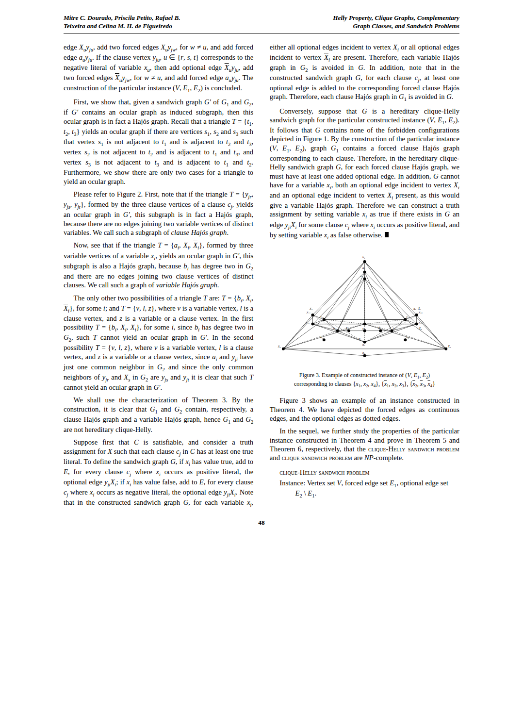Mitre C. Dourado, Priscila Petito, Rafael B.
Teixeira and Celina M. H. de Figueiredo
Helly Property, Clique Graphs, Complementary
Graph Classes, and Sandwich Problems
edge Xuyju, add two forced edges Xuyjw, for w ≠ u, and add forced edge auyju. If the clause vertex yju, u ∈ {r, s, t} corresponds to the negative literal of variable xu, then add optional edge Xuyju, add two forced edges Xuyjw, for w ≠ u, and add forced edge auyju. The construction of the particular instance (V, E1, E2) is concluded.
First, we show that, given a sandwich graph G′ of G1 and G2, if G′ contains an ocular graph as induced subgraph, then this ocular graph is in fact a Hajós graph. Recall that a triangle T = {t1, t2, t3} yields an ocular graph if there are vertices s1, s2 and s3 such that vertex s1 is not adjacent to t1 and is adjacent to t2 and t3, vertex s2 is not adjacent to t2 and is adjacent to t1 and t3, and vertex s3 is not adjacent to t3 and is adjacent to t1 and t2. Furthermore, we show there are only two cases for a triangle to yield an ocular graph.
Please refer to Figure 2. First, note that if the triangle T = {yjr, yjs, yjt}, formed by the three clause vertices of a clause cj, yields an ocular graph in G′, this subgraph is in fact a Hajós graph, because there are no edges joining two variable vertices of distinct variables. We call such a subgraph of clause Hajós graph.
Now, see that if the triangle T = {ai, Xi, Xi}, formed by three variable vertices of a variable xi, yields an ocular graph in G′, this subgraph is also a Hajós graph, because bi has degree two in G2 and there are no edges joining two clause vertices of distinct clauses. We call such a graph of variable Hajós graph.
The only other two possibilities of a triangle T are: T = {bi, Xi, Xi}, for some i; and T = {v, l, z}, where v is a variable vertex, l is a clause vertex, and z is a variable or a clause vertex. In the first possibility T = {bi, Xi, Xi}, for some i, since bi has degree two in G2, such T cannot yield an ocular graph in G′. In the second possibility T = {v, l, z}, where v is a variable vertex, l is a clause vertex, and z is a variable or a clause vertex, since ai and yji have just one common neighbor in G2 and since the only common neighbors of yjr and Xs in G2 are yjs and yjt it is clear that such T cannot yield an ocular graph in G′.
We shall use the characterization of Theorem 3. By the construction, it is clear that G1 and G2 contain, respectively, a clause Hajós graph and a variable Hajós graph, hence G1 and G2 are not hereditary clique-Helly.
Suppose first that C is satisfiable, and consider a truth assignment for X such that each clause cj in C has at least one true literal. To define the sandwich graph G, if xi has value true, add to E, for every clause cj where xi occurs as positive literal, the optional edge yjiXi; if xi has value false, add to E, for every clause cj where xi occurs as negative literal, the optional edge yjiXi. Note that in the constructed sandwich graph G, for each variable xi, either all optional edges incident to vertex Xi or all optional edges incident to vertex Xi are present. Therefore, each variable Hajós graph in G2 is avoided in G. In addition, note that in the constructed sandwich graph G, for each clause cj, at least one optional edge is added to the corresponding forced clause Hajós graph. Therefore, each clause Hajós graph in G1 is avoided in G.
Conversely, suppose that G is a hereditary clique-Helly sandwich graph for the particular constructed instance (V, E1, E2). It follows that G contains none of the forbidden configurations depicted in Figure 1. By the construction of the particular instance (V, E1, E2), graph G1 contains a forced clause Hajós graph corresponding to each clause. Therefore, in the hereditary clique-Helly sandwich graph G, for each forced clause Hajós graph, we must have at least one added optional edge. In addition, G cannot have for a variable xi, both an optional edge incident to vertex Xi and an optional edge incident to vertex Xi present, as this would give a variable Hajós graph. Therefore we can construct a truth assignment by setting variable xi as true if there exists in G an edge yjiXi for some clause cj where xi occurs as positive literal, and by setting variable xi as false otherwise.
b₂ a₂ a₁ y₁₁ y₃₃ y₁₂ y₃₂ y₁₄ y₃₄ y₂₁ y₂₃ y₂₂ X₃ b₄ X₄ X̄₄ b₁ b₃ X₁ X̄₁ X₂ X̄₂ a₄ X̄₃ a₃
Figure 3. Example of constructed instance of (V, E1, E2)
corresponding to clauses {x1, x2, x4}, {x1, x2, x3}, {x2, x3, x4}
Figure 3 shows an example of an instance constructed in Theorem 4. We have depicted the forced edges as continuous edges, and the optional edges as dotted edges.
In the sequel, we further study the properties of the particular instance constructed in Theorem 4 and prove in Theorem 5 and Theorem 6, respectively, that the clique-Helly sandwich problem and clique sandwich problem are NP-complete.
clique-Helly sandwich problem Instance: Vertex set V, forced edge set E1, optional edge set E2 \ E1.
48